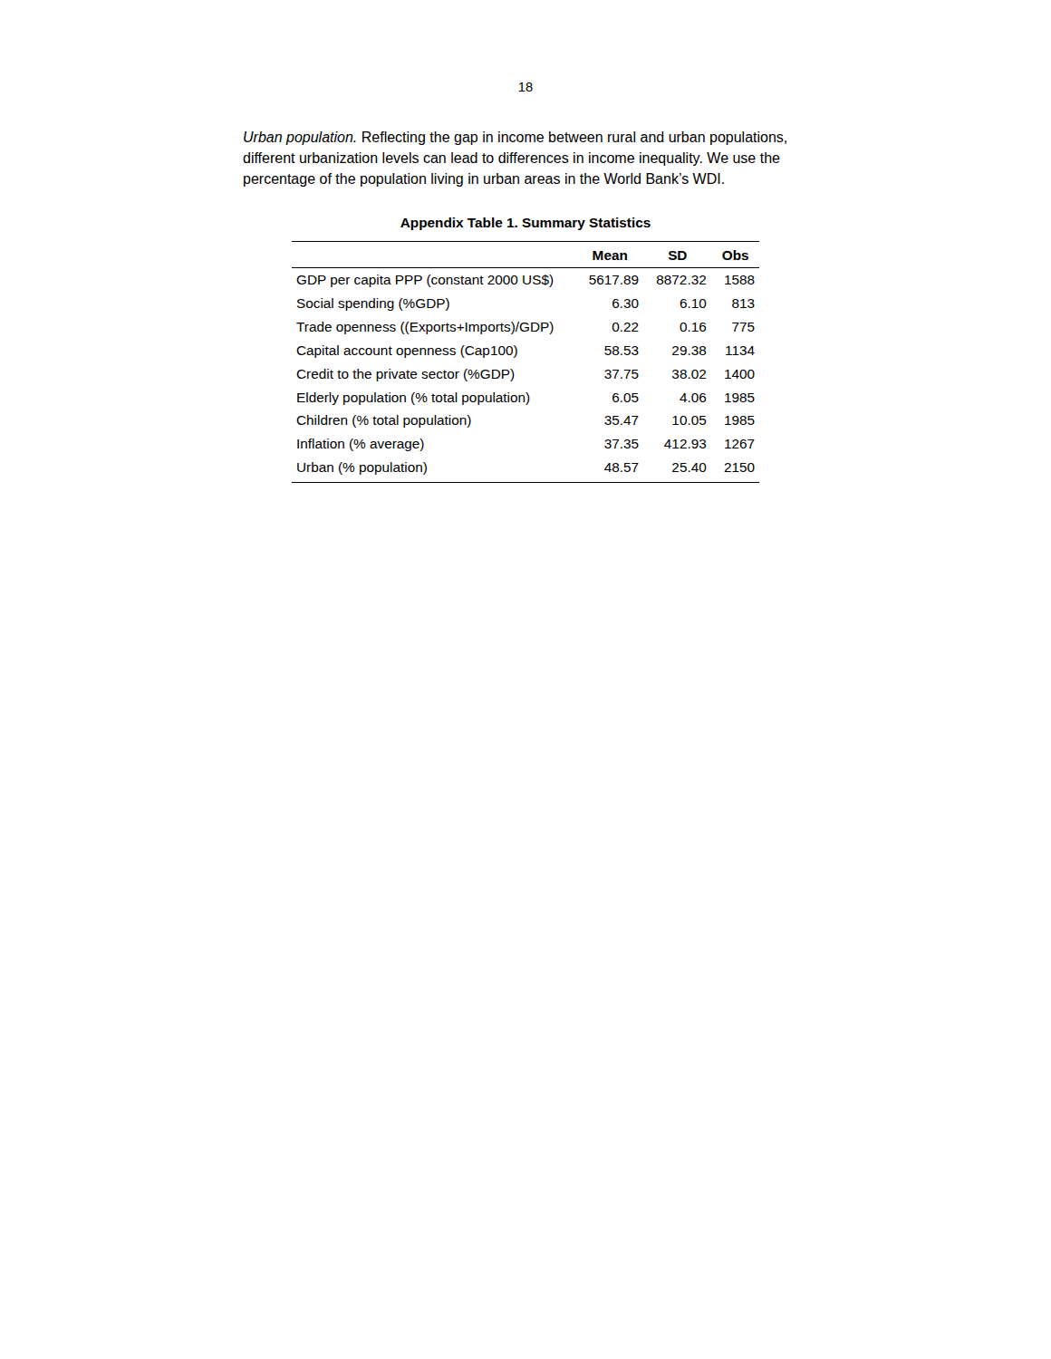18
Urban population. Reflecting the gap in income between rural and urban populations, different urbanization levels can lead to differences in income inequality. We use the percentage of the population living in urban areas in the World Bank’s WDI.
Appendix Table 1. Summary Statistics
| | Mean | SD | Obs |
| --- | --- | --- | --- |
| GDP per capita PPP (constant 2000 US$) | 5617.89 | 8872.32 | 1588 |
| Social spending (%GDP) | 6.30 | 6.10 | 813 |
| Trade openness ((Exports+Imports)/GDP) | 0.22 | 0.16 | 775 |
| Capital account openness (Cap100) | 58.53 | 29.38 | 1134 |
| Credit to the private sector (%GDP) | 37.75 | 38.02 | 1400 |
| Elderly population (% total population) | 6.05 | 4.06 | 1985 |
| Children (% total population) | 35.47 | 10.05 | 1985 |
| Inflation (% average) | 37.35 | 412.93 | 1267 |
| Urban (% population) | 48.57 | 25.40 | 2150 |